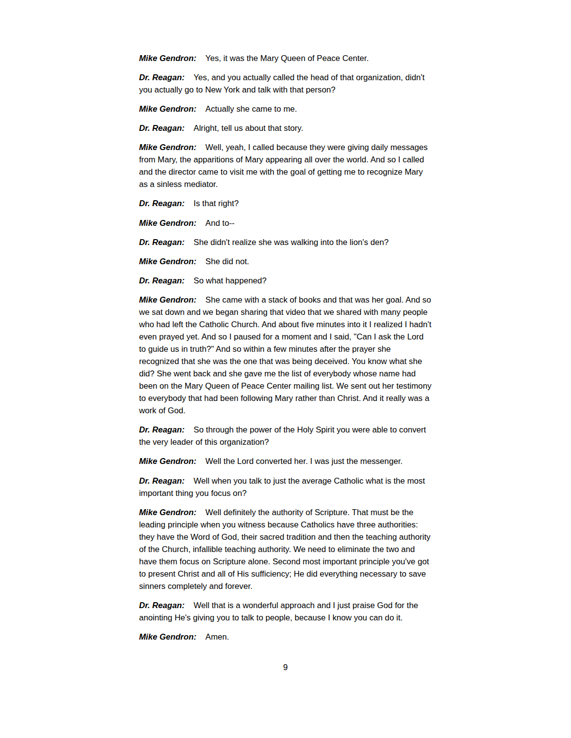Mike Gendron: Yes, it was the Mary Queen of Peace Center.
Dr. Reagan: Yes, and you actually called the head of that organization, didn't you actually go to New York and talk with that person?
Mike Gendron: Actually she came to me.
Dr. Reagan: Alright, tell us about that story.
Mike Gendron: Well, yeah, I called because they were giving daily messages from Mary, the apparitions of Mary appearing all over the world. And so I called and the director came to visit me with the goal of getting me to recognize Mary as a sinless mediator.
Dr. Reagan: Is that right?
Mike Gendron: And to--
Dr. Reagan: She didn't realize she was walking into the lion's den?
Mike Gendron: She did not.
Dr. Reagan: So what happened?
Mike Gendron: She came with a stack of books and that was her goal. And so we sat down and we began sharing that video that we shared with many people who had left the Catholic Church. And about five minutes into it I realized I hadn't even prayed yet. And so I paused for a moment and I said, "Can I ask the Lord to guide us in truth?" And so within a few minutes after the prayer she recognized that she was the one that was being deceived. You know what she did? She went back and she gave me the list of everybody whose name had been on the Mary Queen of Peace Center mailing list. We sent out her testimony to everybody that had been following Mary rather than Christ. And it really was a work of God.
Dr. Reagan: So through the power of the Holy Spirit you were able to convert the very leader of this organization?
Mike Gendron: Well the Lord converted her. I was just the messenger.
Dr. Reagan: Well when you talk to just the average Catholic what is the most important thing you focus on?
Mike Gendron: Well definitely the authority of Scripture. That must be the leading principle when you witness because Catholics have three authorities: they have the Word of God, their sacred tradition and then the teaching authority of the Church, infallible teaching authority. We need to eliminate the two and have them focus on Scripture alone. Second most important principle you've got to present Christ and all of His sufficiency; He did everything necessary to save sinners completely and forever.
Dr. Reagan: Well that is a wonderful approach and I just praise God for the anointing He's giving you to talk to people, because I know you can do it.
Mike Gendron: Amen.
9